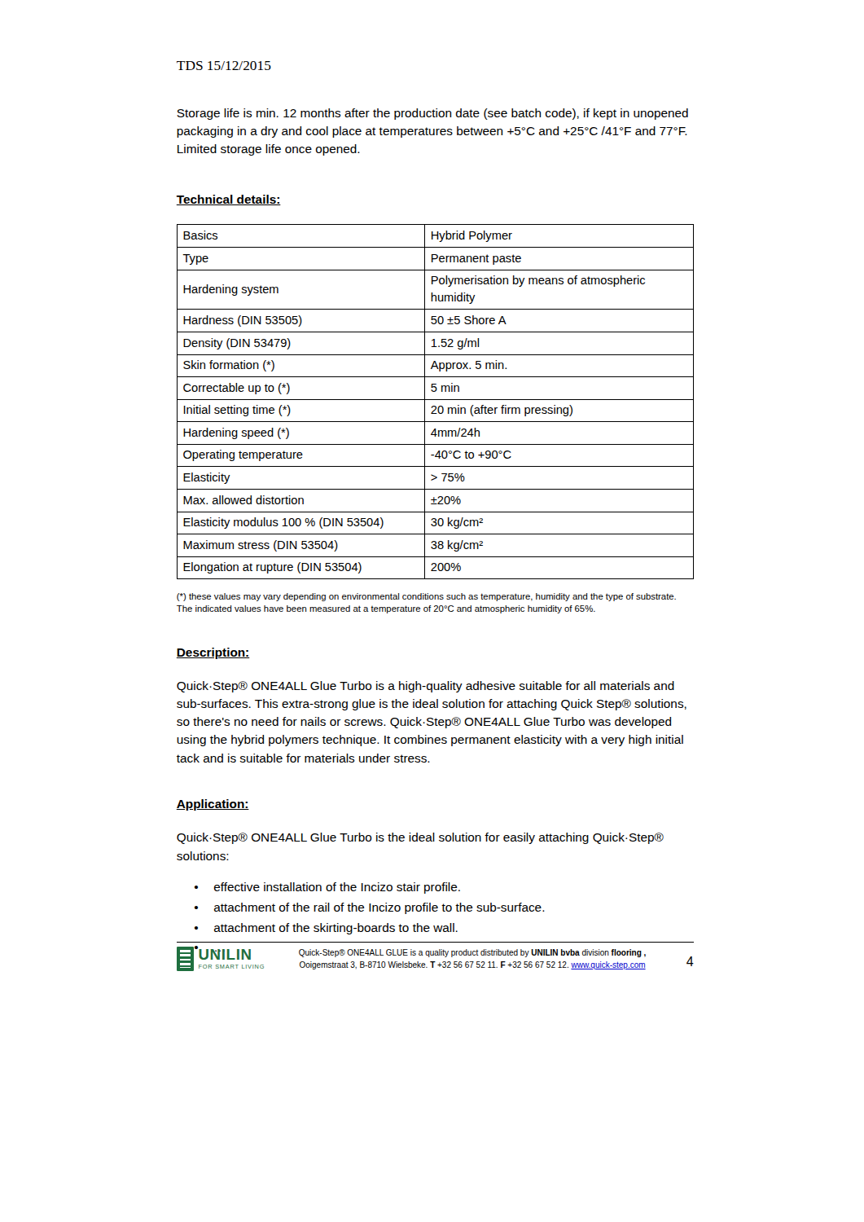TDS 15/12/2015
Storage life is min. 12 months after the production date (see batch code), if kept in unopened packaging in a dry and cool place at temperatures between +5°C and +25°C /41°F and 77°F. Limited storage life once opened.
Technical details:
| Basics | Hybrid Polymer |
| Type | Permanent paste |
| Hardening system | Polymerisation by means of atmospheric humidity |
| Hardness (DIN 53505) | 50 ±5 Shore A |
| Density (DIN 53479) | 1.52 g/ml |
| Skin formation (*) | Approx. 5 min. |
| Correctable up to (*) | 5 min |
| Initial setting time (*) | 20 min (after firm pressing) |
| Hardening speed (*) | 4mm/24h |
| Operating temperature | -40°C to +90°C |
| Elasticity | > 75% |
| Max. allowed distortion | ±20% |
| Elasticity modulus 100 % (DIN 53504) | 30 kg/cm² |
| Maximum stress (DIN 53504) | 38 kg/cm² |
| Elongation at rupture (DIN 53504) | 200% |
(*) these values may vary depending on environmental conditions such as temperature, humidity and the type of substrate. The indicated values have been measured at a temperature of 20°C and atmospheric humidity of 65%.
Description:
Quick·Step® ONE4ALL Glue Turbo is a high-quality adhesive suitable for all materials and sub-surfaces. This extra-strong glue is the ideal solution for attaching Quick Step® solutions,
so there's no need for nails or screws. Quick·Step® ONE4ALL Glue Turbo was developed using the hybrid polymers technique. It combines permanent elasticity with a very high initial tack and is suitable for materials under stress.
Application:
Quick·Step® ONE4ALL Glue Turbo is the ideal solution for easily attaching Quick·Step® solutions:
effective installation of the Incizo stair profile.
attachment of the rail of the Incizo profile to the sub-surface.
attachment of the skirting-boards to the wall.
…
UNILIN
FOR SMART LIVING
Quick-Step® ONE4ALL GLUE is a quality product distributed by UNILIN bvba division flooring ,
Ooigemstraat 3, B-8710 Wielsbeke. T +32 56 67 52 11. F +32 56 67 52 12. www.quick-step.com
4